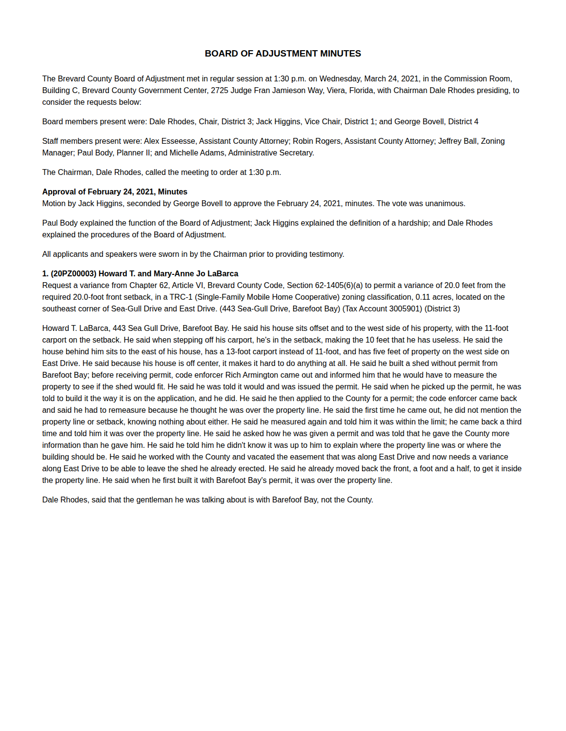BOARD OF ADJUSTMENT MINUTES
The Brevard County Board of Adjustment met in regular session at 1:30 p.m. on Wednesday, March 24, 2021, in the Commission Room, Building C, Brevard County Government Center, 2725 Judge Fran Jamieson Way, Viera, Florida, with Chairman Dale Rhodes presiding, to consider the requests below:
Board members present were: Dale Rhodes, Chair, District 3; Jack Higgins, Vice Chair, District 1; and George Bovell, District 4
Staff members present were: Alex Esseesse, Assistant County Attorney; Robin Rogers, Assistant County Attorney; Jeffrey Ball, Zoning Manager; Paul Body, Planner II; and Michelle Adams, Administrative Secretary.
The Chairman, Dale Rhodes, called the meeting to order at 1:30 p.m.
Approval of February 24, 2021, Minutes
Motion by Jack Higgins, seconded by George Bovell to approve the February 24, 2021, minutes. The vote was unanimous.
Paul Body explained the function of the Board of Adjustment; Jack Higgins explained the definition of a hardship; and Dale Rhodes explained the procedures of the Board of Adjustment.
All applicants and speakers were sworn in by the Chairman prior to providing testimony.
1. (20PZ00003) Howard T. and Mary-Anne Jo LaBarca
Request a variance from Chapter 62, Article VI, Brevard County Code, Section 62-1405(6)(a) to permit a variance of 20.0 feet from the required 20.0-foot front setback, in a TRC-1 (Single-Family Mobile Home Cooperative) zoning classification, 0.11 acres, located on the southeast corner of Sea-Gull Drive and East Drive. (443 Sea-Gull Drive, Barefoot Bay) (Tax Account 3005901) (District 3)
Howard T. LaBarca, 443 Sea Gull Drive, Barefoot Bay. He said his house sits offset and to the west side of his property, with the 11-foot carport on the setback. He said when stepping off his carport, he's in the setback, making the 10 feet that he has useless. He said the house behind him sits to the east of his house, has a 13-foot carport instead of 11-foot, and has five feet of property on the west side on East Drive. He said because his house is off center, it makes it hard to do anything at all. He said he built a shed without permit from Barefoot Bay; before receiving permit, code enforcer Rich Armington came out and informed him that he would have to measure the property to see if the shed would fit. He said he was told it would and was issued the permit. He said when he picked up the permit, he was told to build it the way it is on the application, and he did. He said he then applied to the County for a permit; the code enforcer came back and said he had to remeasure because he thought he was over the property line. He said the first time he came out, he did not mention the property line or setback, knowing nothing about either. He said he measured again and told him it was within the limit; he came back a third time and told him it was over the property line. He said he asked how he was given a permit and was told that he gave the County more information than he gave him. He said he told him he didn't know it was up to him to explain where the property line was or where the building should be. He said he worked with the County and vacated the easement that was along East Drive and now needs a variance along East Drive to be able to leave the shed he already erected. He said he already moved back the front, a foot and a half, to get it inside the property line. He said when he first built it with Barefoot Bay's permit, it was over the property line.
Dale Rhodes, said that the gentleman he was talking about is with Barefoof Bay, not the County.